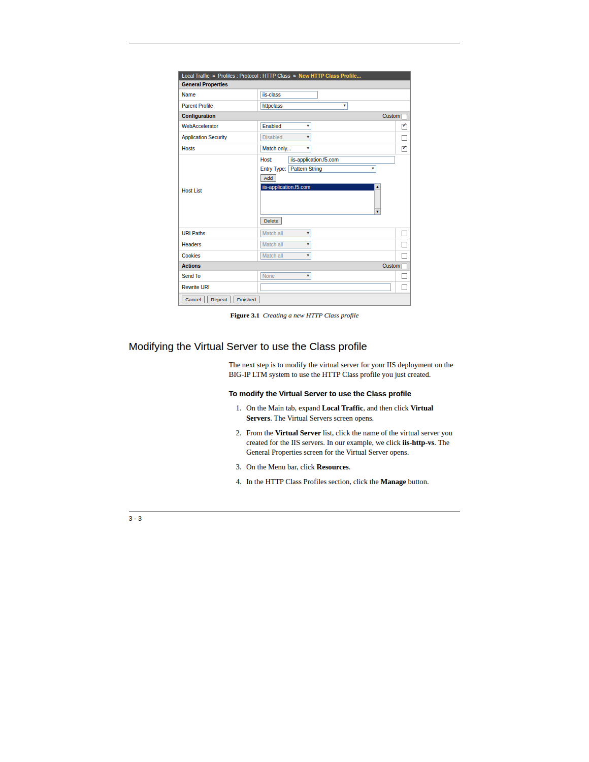Local Traffic » Profiles : Protocol : HTTP Class » New HTTP Class Profile...
General Properties
| Name | iis-class |
| Parent Profile | httpclass |
Configuration Custom
| WebAccelerator | Enabled | |
| Application Security | Disabled | |
| Hosts | Match only... | |
| Host List | Host: iis-application.f5.com Entry Type: Pattern String Add iis-application.f5.com ▲ ▼ Delete |
| URI Paths | Match all | |
| Headers | Match all | |
| Cookies | Match all | |
Actions Custom
| Send To | None | |
| Rewrite URI | | |
Cancel Repeat Finished
Figure 3.1 Creating a new HTTP Class profile
Modifying the Virtual Server to use the Class profile
The next step is to modify the virtual server for your IIS deployment on the BIG-IP LTM system to use the HTTP Class profile you just created.
To modify the Virtual Server to use the Class profile
On the Main tab, expand Local Traffic, and then click Virtual Servers. The Virtual Servers screen opens.
From the Virtual Server list, click the name of the virtual server you created for the IIS servers. In our example, we click iis-http-vs. The General Properties screen for the Virtual Server opens.
On the Menu bar, click Resources.
In the HTTP Class Profiles section, click the Manage button.
3 - 3